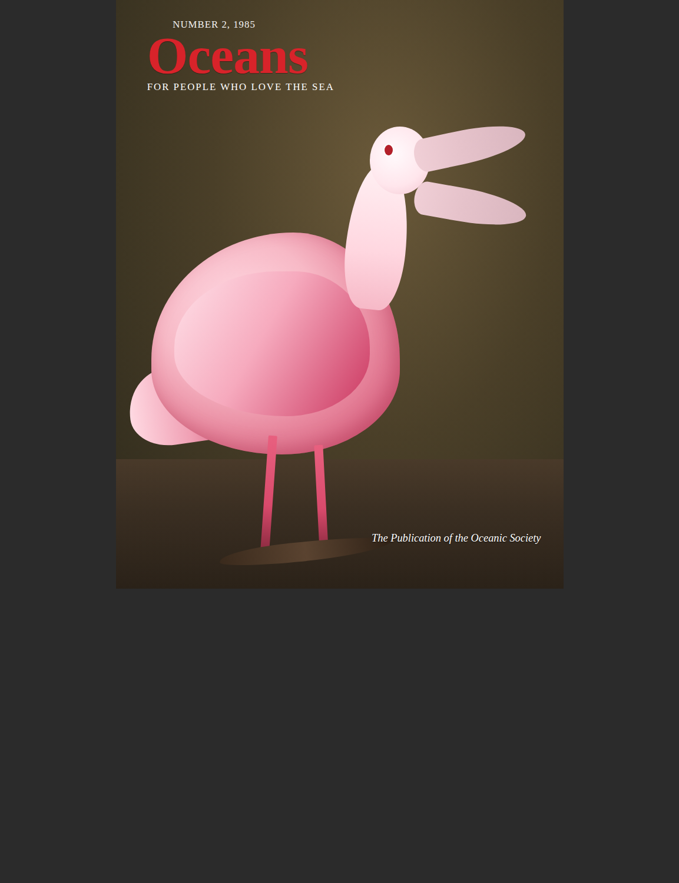Number 2, 1985
Oceans
For people who love the sea
The Publication of the Oceanic Society